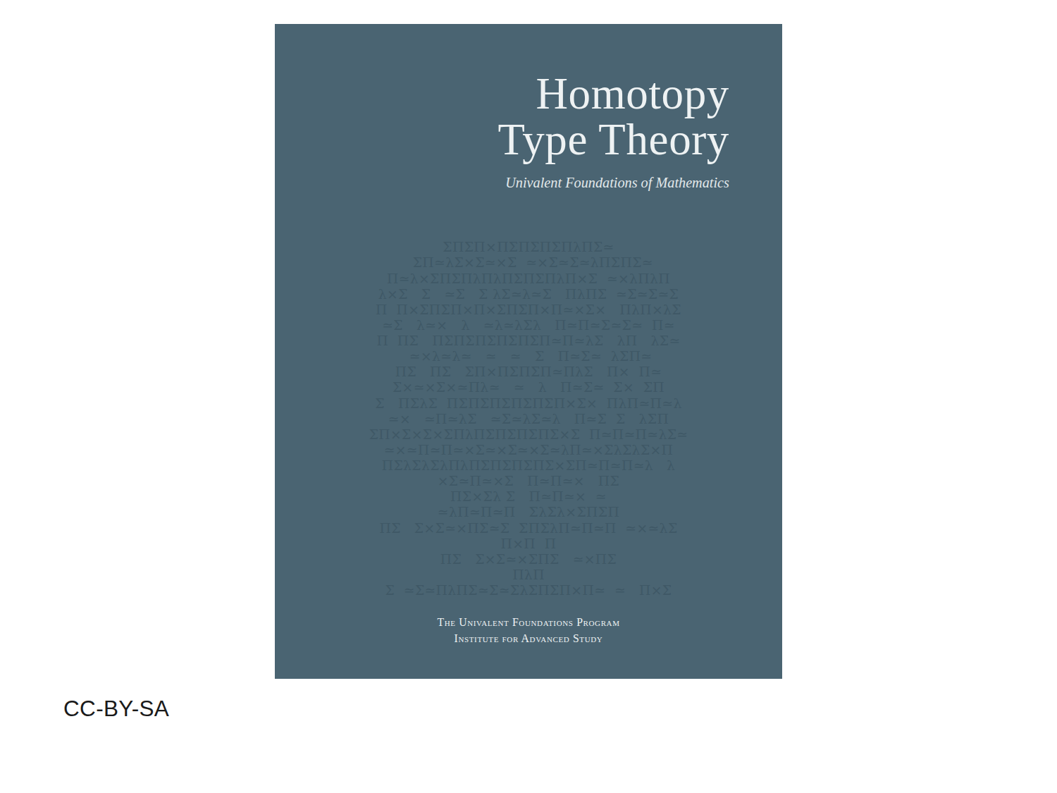ΣΠΣΠ×ΠΣΠΣΠΣΠλΠΣ≃ ΣΠ≃λΣ×Σ≃×Σ ≃×Σ≃Σ≃λΠΣΠΣ≃ Π≃λ×ΣΠΣΠλΠλΠΣΠΣΠλΠ×Σ ≃×λΠλΠ λ×Σ Σ ≃Σ Σ λΣ≃λ≃Σ ΠλΠΣ ≃Σ≃Σ≃Σ Π Π×ΣΠΣΠ×Π×ΣΠΣΠ×Π≃×Σ× ΠλΠ×λΣ ≃Σ λ≃× λ ≃λ≃λΣλ Π≃Π≃Σ≃Σ≃ Π≃ Π ΠΣ ΠΣΠΣΠΣΠΣΠΣΠ≃Π≃λΣ λΠ λΣ≃ ≃×λ≃λ≃ ≃ ≃ Σ Π≃Σ≃ λΣΠ≃ ΠΣ ΠΣ ΣΠ×ΠΣΠΣΠ≃ΠλΣ Π× Π≃ Σ×≃×Σ×≃Πλ≃ ≃ λ Π≃Σ≃ Σ× ΣΠ Σ ΠΣλΣ ΠΣΠΣΠΣΠΣΠΣΠ×Σ× ΠλΠ≃Π≃λ ≃× ≃Π≃λΣ ≃Σ≃λΣ≃λ Π≃Σ Σ λΣΠ ΣΠ×Σ×Σ×ΣΠλΠΣΠΣΠΣΠΣ×Σ Π≃Π≃Π≃λΣ≃ ≃×≃Π≃Π≃×Σ≃×Σ≃×Σ≃λΠ≃×ΣλΣλΣ×Π ΠΣλΣλΣλΠλΠΣΠΣΠΣΠΣ×ΣΠ≃Π≃Π≃λ λ ×Σ≃Π≃×Σ Π≃Π≃× ΠΣ ΠΣ×Σλ Σ Π≃Π≃× ≃ ≃λΠ≃Π≃Π ΣλΣλ×ΣΠΣΠ ΠΣ Σ×Σ≃×ΠΣ≃Σ ΣΠΣλΠ≃Π≃Π ≃×≃λΣ Π×Π Π ΠΣ Σ×Σ≃×ΣΠΣ ≃×ΠΣ ΠλΠ Σ ≃Σ≃ΠλΠΣ≃Σ≃ΣλΣΠΣΠ×Π≃ ≃ Π×Σ
HomotopyType Theory
Univalent Foundations of Mathematics
The Univalent Foundations Program Institute for Advanced Study
CC-BY-SA